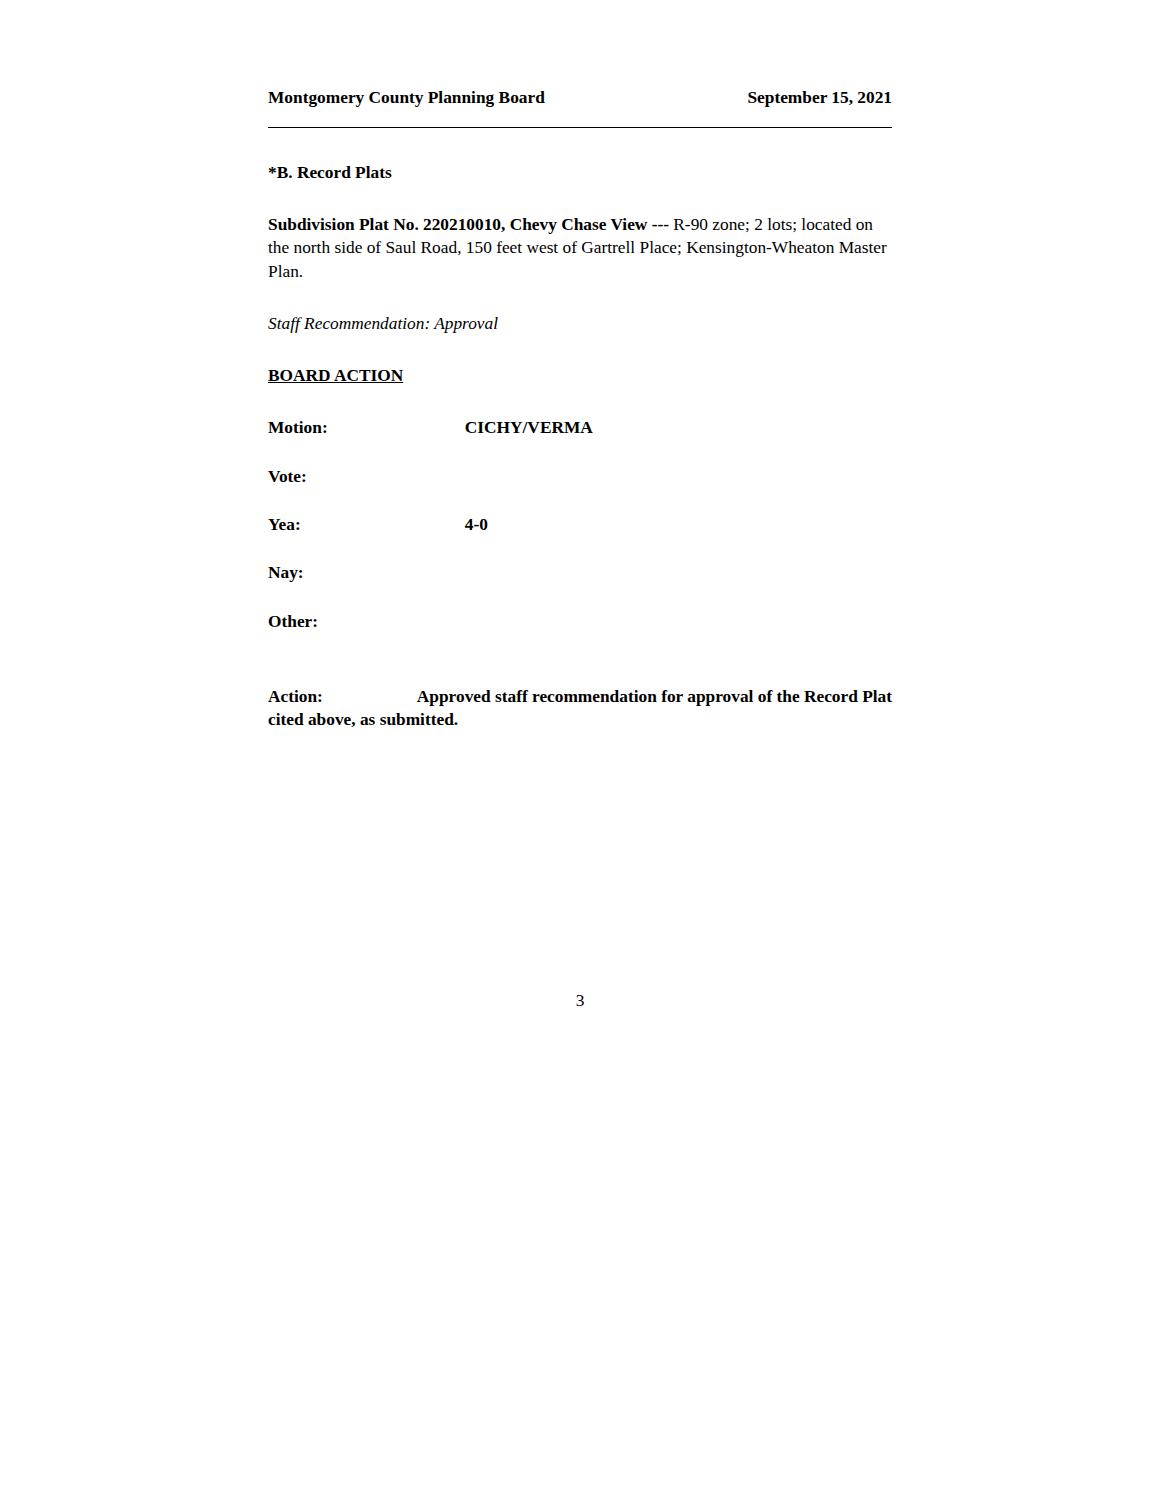Montgomery County Planning Board September 15, 2021
*B. Record Plats
Subdivision Plat No. 220210010, Chevy Chase View --- R-90 zone; 2 lots; located on the north side of Saul Road, 150 feet west of Gartrell Place; Kensington-Wheaton Master Plan.
Staff Recommendation: Approval
BOARD ACTION
| Motion: | CICHY/VERMA |
| Vote: | |
| Yea: | 4-0 |
| Nay: | |
| Other: | |
Action: Approved staff recommendation for approval of the Record Plat cited above, as submitted.
3